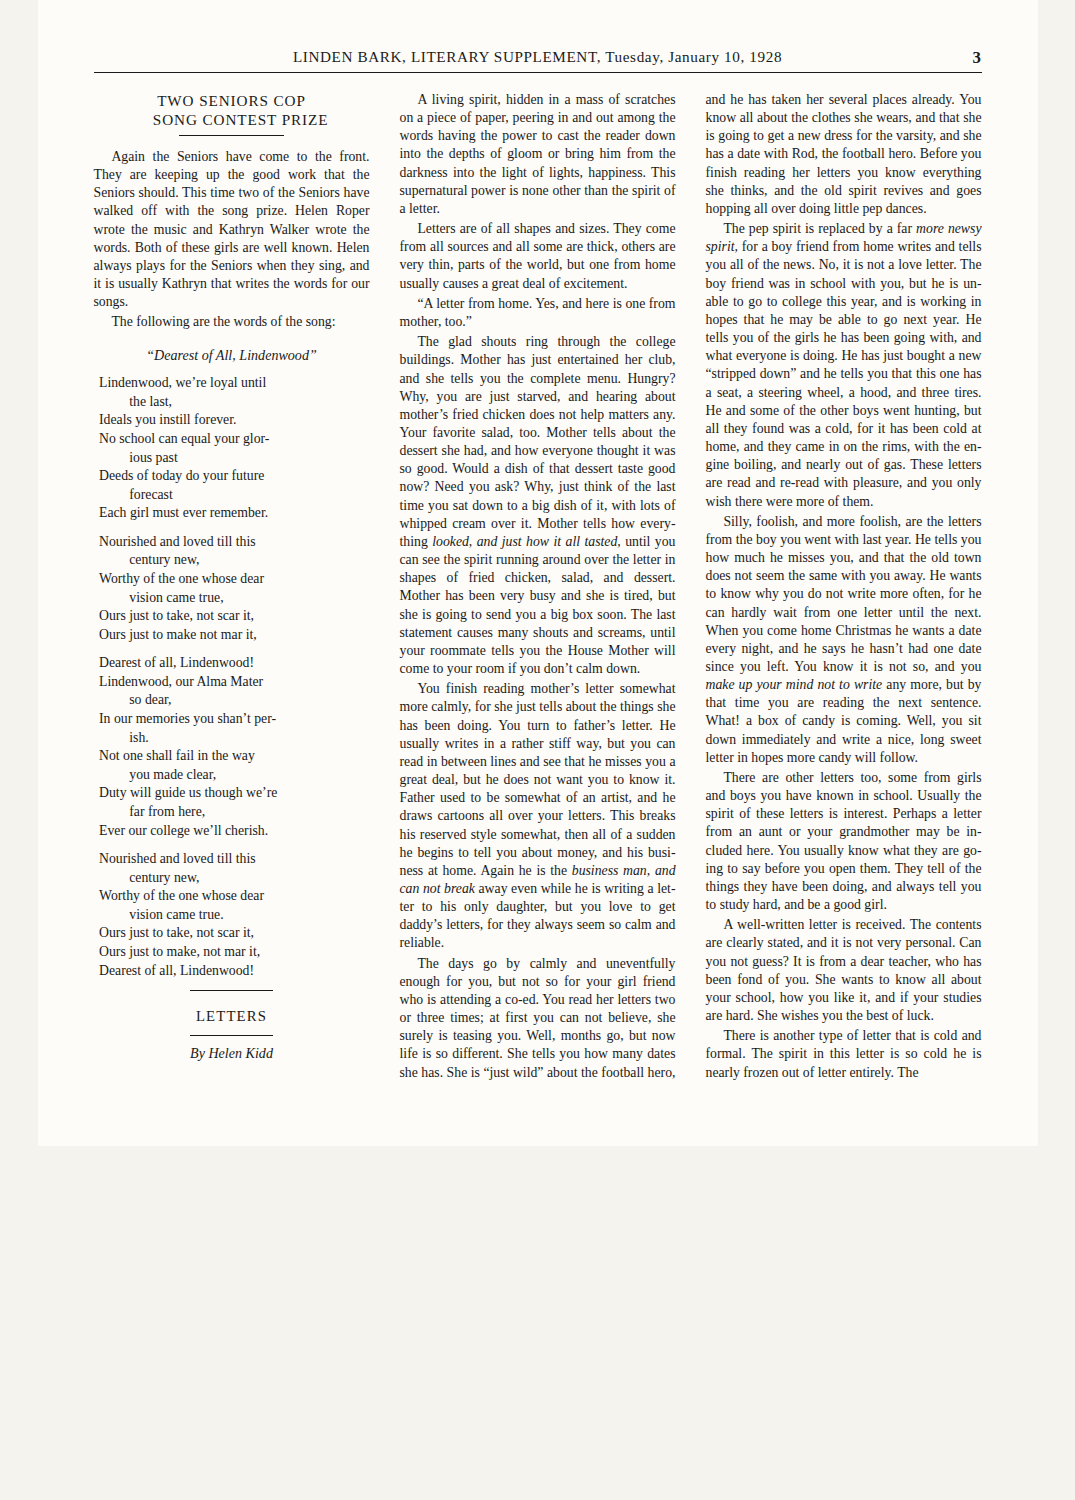LINDEN BARK, LITERARY SUPPLEMENT, Tuesday, January 10, 1928 3
TWO SENIORS COPSONG CONTEST PRIZE
Again the Seniors have come to the front. They are keeping up the good work that the Seniors should. This time two of the Seniors have walked off with the song prize. Helen Roper wrote the music and Kathryn Walker wrote the words. Both of these girls are well known. Helen always plays for the Seniors when they sing, and it is usually Kathryn that writes the words for our songs.
The following are the words of the song:
“Dearest of All, Lindenwood”
Lindenwood, we’re loyal until
the last,
Ideals you instill forever.
No school can equal your glor-
ious past
Deeds of today do your future
forecast
Each girl must ever remember.
Nourished and loved till this
century new,
Worthy of the one whose dear
vision came true,
Ours just to take, not scar it,
Ours just to make not mar it,
Dearest of all, Lindenwood!
Lindenwood, our Alma Mater
so dear,
In our memories you shan’t per-
ish.
Not one shall fail in the way
you made clear,
Duty will guide us though we’re
far from here,
Ever our college we’ll cherish.
Nourished and loved till this
century new,
Worthy of the one whose dear
vision came true.
Ours just to take, not scar it,
Ours just to make, not mar it,
Dearest of all, Lindenwood!
LETTERS
By Helen Kidd
A living spirit, hidden in a mass of scratches on a piece of paper, peering in and out among the words having the power to cast the reader down into the depths of gloom or bring him from the darkness into the light of lights, happiness. This supernatural power is none other than the spirit of a letter.
Letters are of all shapes and sizes. They come from all sources and all some are thick, others are very thin, parts of the world, but one from home usually causes a great deal of excitement.
“A letter from home. Yes, and here is one from mother, too.”
The glad shouts ring through the college buildings. Mother has just entertained her club, and she tells you the complete menu. Hungry? Why, you are just starved, and hearing about mother’s fried chicken does not help matters any. Your favorite salad, too. Mother tells about the dessert she had, and how everyone thought it was so good. Would a dish of that dessert taste good now? Need you ask? Why, just think of the last time you sat down to a big dish of it, with lots of whipped cream over it. Mother tells how everything looked, and just how it all tasted, until you can see the spirit running around over the letter in shapes of fried chicken, salad, and dessert. Mother has been very busy and she is tired, but she is going to send you a big box soon. The last statement causes many shouts and screams, until your roommate tells you the House Mother will come to your room if you don’t calm down.
You finish reading mother’s letter somewhat more calmly, for she just tells about the things she has been doing. You turn to father’s letter. He usually writes in a rather stiff way, but you can read in between lines and see that he misses you a great deal, but he does not want you to know it. Father used to be somewhat of an artist, and he draws cartoons all over your letters. This breaks his reserved style somewhat, then all of a sudden he begins to tell you about money, and his business at home. Again he is the business man, and can not break away even while he is writing a letter to his only daughter, but you love to get daddy’s letters, for they always seem so calm and reliable.
The days go by calmly and uneventfully enough for you, but not so for your girl friend who is attending a co-ed. You read her letters two or three times; at first you can not believe, she surely is teasing you. Well, months go, but now life is so different. She tells you how many dates she has. She is “just wild” about the football hero, and he has taken her several places already. You know all about the clothes she wears, and that she is going to get a new dress for the varsity, and she has a date with Rod, the football hero. Before you finish reading her letters you know everything she thinks, and the old spirit revives and goes hopping all over doing little pep dances.
The pep spirit is replaced by a far more newsy spirit, for a boy friend from home writes and tells you all of the news. No, it is not a love letter. The boy friend was in school with you, but he is unable to go to college this year, and is working in hopes that he may be able to go next year. He tells you of the girls he has been going with, and what everyone is doing. He has just bought a new “stripped down” and he tells you that this one has a seat, a steering wheel, a hood, and three tires. He and some of the other boys went hunting, but all they found was a cold, for it has been cold at home, and they came in on the rims, with the engine boiling, and nearly out of gas. These letters are read and re-read with pleasure, and you only wish there were more of them.
Silly, foolish, and more foolish, are the letters from the boy you went with last year. He tells you how much he misses you, and that the old town does not seem the same with you away. He wants to know why you do not write more often, for he can hardly wait from one letter until the next. When you come home Christmas he wants a date every night, and he says he hasn’t had one date since you left. You know it is not so, and you make up your mind not to write any more, but by that time you are reading the next sentence. What! a box of candy is coming. Well, you sit down immediately and write a nice, long sweet letter in hopes more candy will follow.
There are other letters too, some from girls and boys you have known in school. Usually the spirit of these letters is interest. Perhaps a letter from an aunt or your grandmother may be included here. You usually know what they are going to say before you open them. They tell of the things they have been doing, and always tell you to study hard, and be a good girl.
A well-written letter is received. The contents are clearly stated, and it is not very personal. Can you not guess? It is from a dear teacher, who has been fond of you. She wants to know all about your school, how you like it, and if your studies are hard. She wishes you the best of luck.
There is another type of letter that is cold and formal. The spirit in this letter is so cold he is nearly frozen out of letter entirely. The